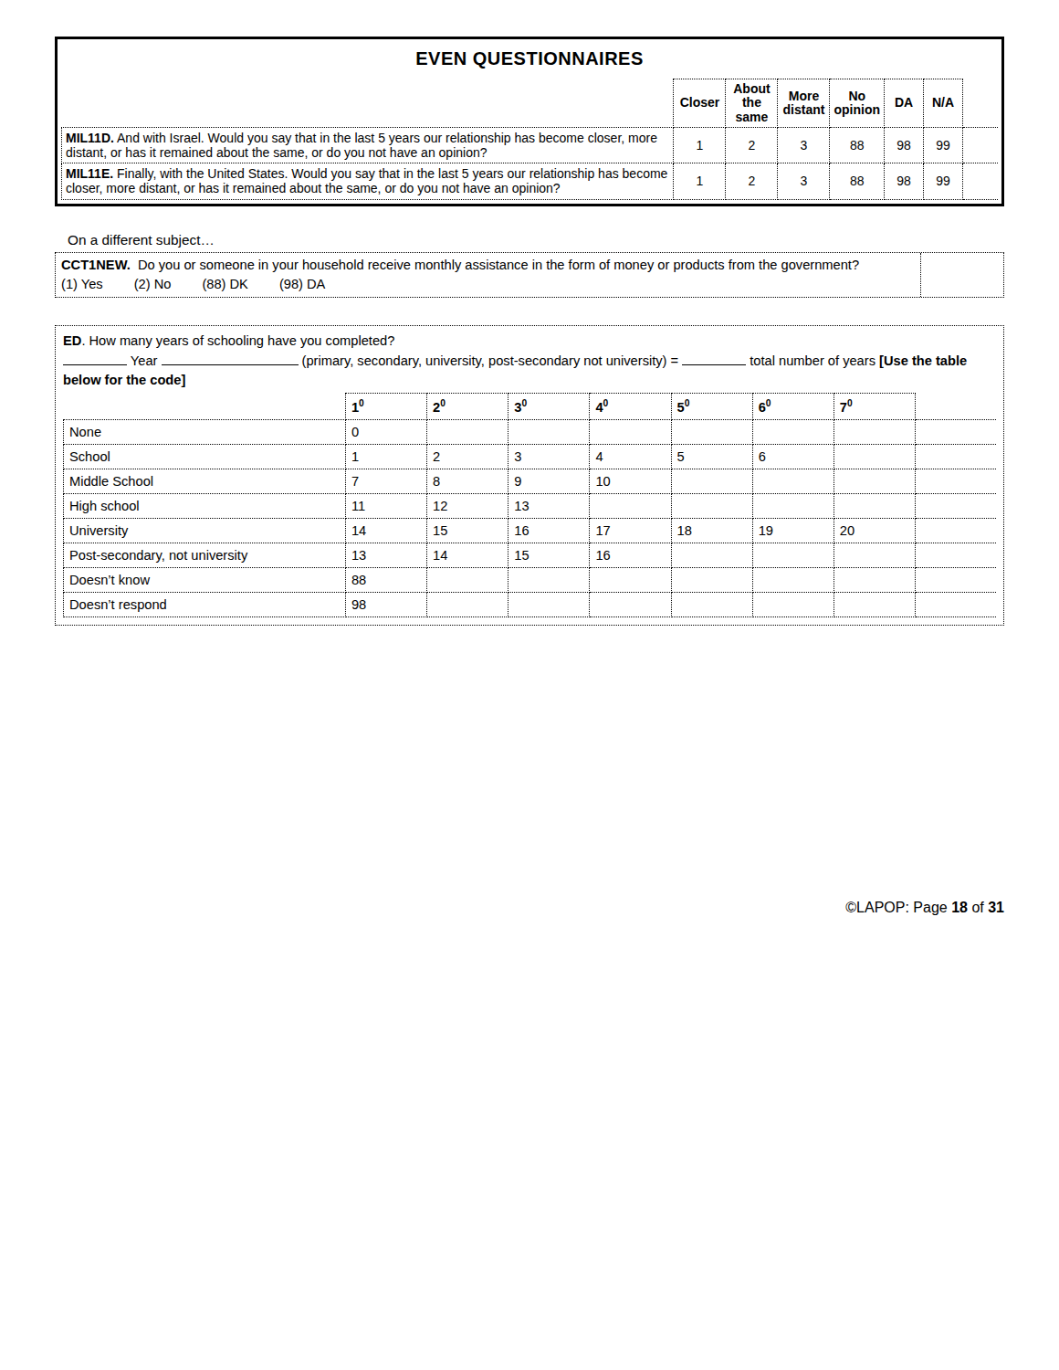EVEN QUESTIONNAIRES
| | Closer | About the same | More distant | No opinion | DA | N/A | |
| --- | --- | --- | --- | --- | --- | --- | --- |
| MIL11D. And with Israel. Would you say that in the last 5 years our relationship has become closer, more distant, or has it remained about the same, or do you not have an opinion? | 1 | 2 | 3 | 88 | 98 | 99 | |
| MIL11E. Finally, with the United States. Would you say that in the last 5 years our relationship has become closer, more distant, or has it remained about the same, or do you not have an opinion? | 1 | 2 | 3 | 88 | 98 | 99 | |
On a different subject…
CCT1NEW. Do you or someone in your household receive monthly assistance in the form of money or products from the government?
(1) Yes(2) No(88) DK(98) DA
ED. How many years of schooling have you completed?
Year (primary, secondary, university, post-secondary not university) = total number of years [Use the table below for the code]
| | 1 0 | 2 0 | 3 0 | 4 0 | 5 0 | 6 0 | 7 0 | |
| --- | --- | --- | --- | --- | --- | --- | --- | --- |
| None | 0 | | | | | | | |
| School | 1 | 2 | 3 | 4 | 5 | 6 | | |
| Middle School | 7 | 8 | 9 | 10 | | | | |
| High school | 11 | 12 | 13 | | | | | |
| University | 14 | 15 | 16 | 17 | 18 | 19 | 20 | |
| Post-secondary, not university | 13 | 14 | 15 | 16 | | | | |
| Doesn’t know | 88 | | | | | | | |
| Doesn’t respond | 98 | | | | | | | |
©LAPOP: Page 18 of 31